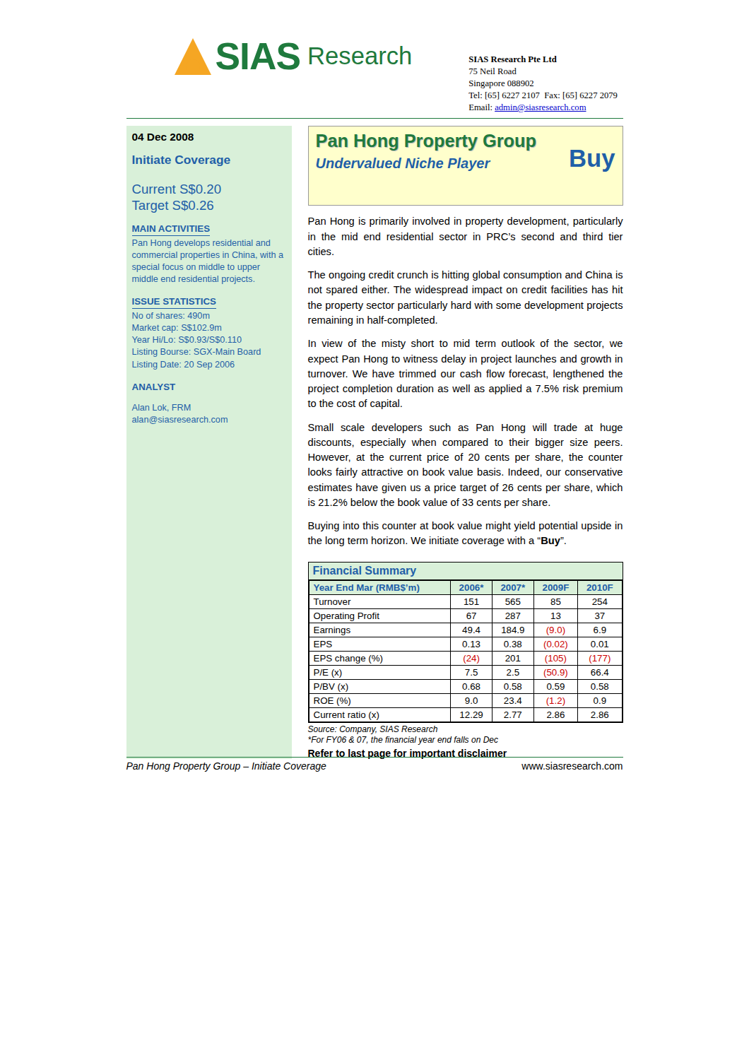SIAS
Research
SIAS Research Pte Ltd
75 Neil Road
Singapore 088902
Tel: [65] 6227 2107 Fax: [65] 6227 2079
Email: admin@siasresearch.com
04 Dec 2008
Initiate Coverage
Current S$0.20
Target S$0.26
MAIN ACTIVITIES
Pan Hong develops residential and commercial properties in China, with a special focus on middle to upper middle end residential projects.
ISSUE STATISTICS
No of shares: 490m
Market cap: S$102.9m
Year Hi/Lo: S$0.93/S$0.110
Listing Bourse: SGX-Main Board
Listing Date: 20 Sep 2006
ANALYST
Alan Lok, FRM
alan@siasresearch.com
Pan Hong Property Group
Undervalued Niche Player
Buy
Pan Hong is primarily involved in property development, particularly in the mid end residential sector in PRC’s second and third tier cities.
The ongoing credit crunch is hitting global consumption and China is not spared either. The widespread impact on credit facilities has hit the property sector particularly hard with some development projects remaining in half-completed.
In view of the misty short to mid term outlook of the sector, we expect Pan Hong to witness delay in project launches and growth in turnover. We have trimmed our cash flow forecast, lengthened the project completion duration as well as applied a 7.5% risk premium to the cost of capital.
Small scale developers such as Pan Hong will trade at huge discounts, especially when compared to their bigger size peers. However, at the current price of 20 cents per share, the counter looks fairly attractive on book value basis. Indeed, our conservative estimates have given us a price target of 26 cents per share, which is 21.2% below the book value of 33 cents per share.
Buying into this counter at book value might yield potential upside in the long term horizon. We initiate coverage with a “Buy”.
Financial Summary
| Year End Mar (RMB$’m) | 2006* | 2007* | 2009F | 2010F |
| --- | --- | --- | --- | --- |
| Turnover | 151 | 565 | 85 | 254 |
| Operating Profit | 67 | 287 | 13 | 37 |
| Earnings | 49.4 | 184.9 | (9.0) | 6.9 |
| EPS | 0.13 | 0.38 | (0.02) | 0.01 |
| EPS change (%) | (24) | 201 | (105) | (177) |
| P/E (x) | 7.5 | 2.5 | (50.9) | 66.4 |
| P/BV (x) | 0.68 | 0.58 | 0.59 | 0.58 |
| ROE (%) | 9.0 | 23.4 | (1.2) | 0.9 |
| Current ratio (x) | 12.29 | 2.77 | 2.86 | 2.86 |
Source: Company, SIAS Research
*For FY06 & 07, the financial year end falls on Dec
Refer to last page for important disclaimer
Pan Hong Property Group – Initiate Coverage
www.siasresearch.com